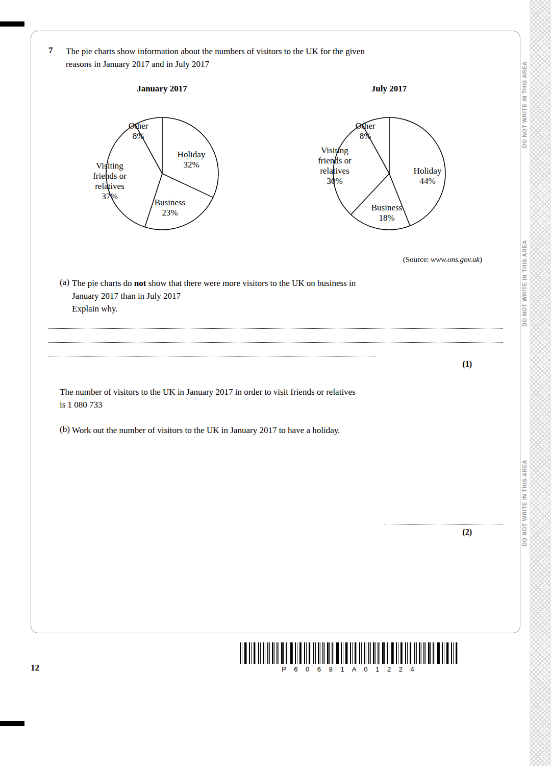DO NOT WRITE IN THIS AREA
DO NOT WRITE IN THIS AREA
DO NOT WRITE IN THIS AREA
7
The pie charts show information about the numbers of visitors to the UK for the given
reasons in January 2017 and in July 2017
January 2017
Other 8% Holiday 32% Visiting friends or relatives 37% Business 23%
July 2017
Other 8% Holiday 44% Visiting friends or relatives 30% Business 18%
(Source: www.ons.gov.uk)
(a)
The pie charts do not show that there were more visitors to the UK on business in
January 2017 than in July 2017
Explain why.
(1)
The number of visitors to the UK in January 2017 in order to visit friends or relatives
is 1 080 733
(b)
Work out the number of visitors to the UK in January 2017 to have a holiday.
(2)
12
P 6 0 6 8 1 A 0 1 2 2 4